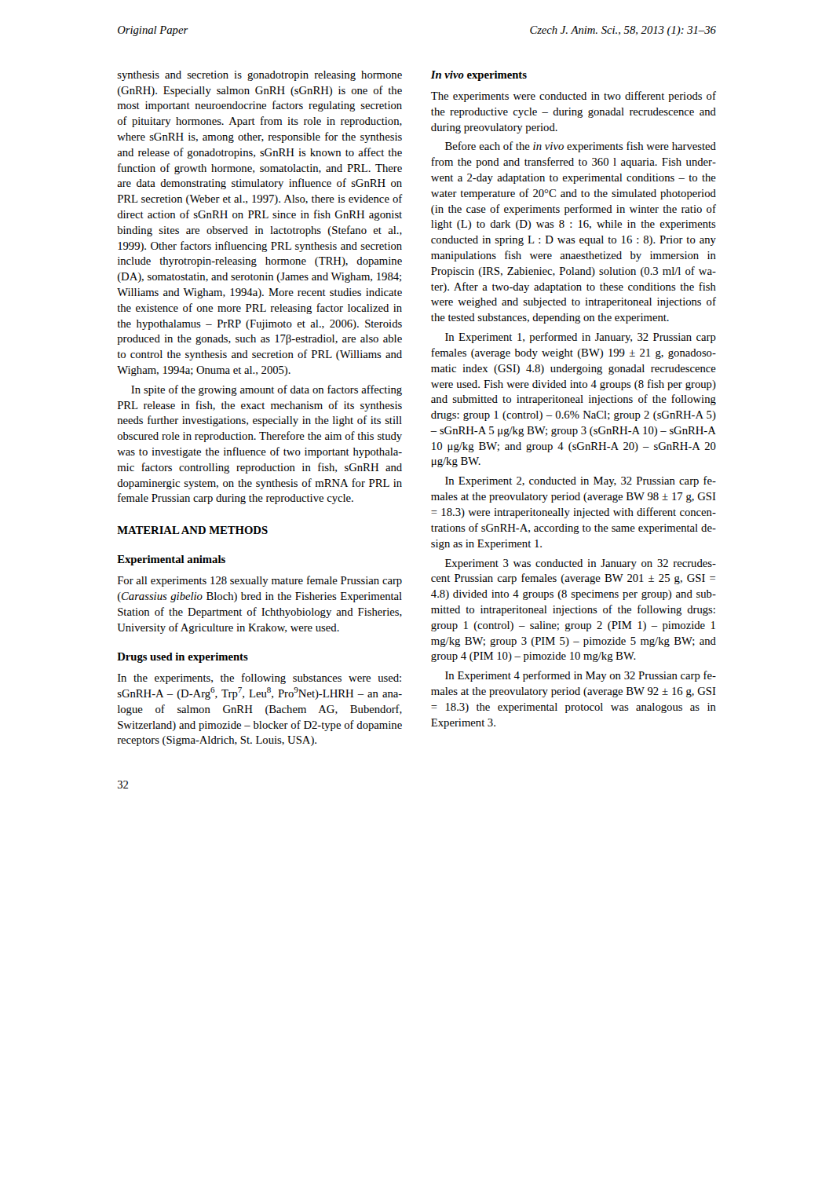Original Paper Czech J. Anim. Sci., 58, 2013 (1): 31–36
synthesis and secretion is gonadotropin releasing hormone (GnRH). Especially salmon GnRH (sGnRH) is one of the most important neuroendocrine factors regulating secretion of pituitary hormones. Apart from its role in reproduction, where sGnRH is, among other, responsible for the synthesis and release of gonadotropins, sGnRH is known to affect the function of growth hormone, somatolactin, and PRL. There are data demonstrating stimulatory influence of sGnRH on PRL secretion (Weber et al., 1997). Also, there is evidence of direct action of sGnRH on PRL since in fish GnRH agonist binding sites are observed in lactotrophs (Stefano et al., 1999). Other factors influencing PRL synthesis and secretion include thyrotropin-releasing hormone (TRH), dopamine (DA), somatostatin, and serotonin (James and Wigham, 1984; Williams and Wigham, 1994a). More recent studies indicate the existence of one more PRL releasing factor localized in the hypothalamus – PrRP (Fujimoto et al., 2006). Steroids produced in the gonads, such as 17β-estradiol, are also able to control the synthesis and secretion of PRL (Williams and Wigham, 1994a; Onuma et al., 2005).
In spite of the growing amount of data on factors affecting PRL release in fish, the exact mechanism of its synthesis needs further investigations, especially in the light of its still obscured role in reproduction. Therefore the aim of this study was to investigate the influence of two important hypothalamic factors controlling reproduction in fish, sGnRH and dopaminergic system, on the synthesis of mRNA for PRL in female Prussian carp during the reproductive cycle.
MATERIAL AND METHODS
Experimental animals
For all experiments 128 sexually mature female Prussian carp (Carassius gibelio Bloch) bred in the Fisheries Experimental Station of the Department of Ichthyobiology and Fisheries, University of Agriculture in Krakow, were used.
Drugs used in experiments
In the experiments, the following substances were used: sGnRH-A – (D-Arg6, Trp7, Leu8, Pro9Net)-LHRH – an analogue of salmon GnRH (Bachem AG, Bubendorf, Switzerland) and pimozide – blocker of D2-type of dopamine receptors (Sigma-Aldrich, St. Louis, USA).
In vivo experiments
The experiments were conducted in two different periods of the reproductive cycle – during gonadal recrudescence and during preovulatory period.
Before each of the in vivo experiments fish were harvested from the pond and transferred to 360 l aquaria. Fish underwent a 2-day adaptation to experimental conditions – to the water temperature of 20°C and to the simulated photoperiod (in the case of experiments performed in winter the ratio of light (L) to dark (D) was 8 : 16, while in the experiments conducted in spring L : D was equal to 16 : 8). Prior to any manipulations fish were anaesthetized by immersion in Propiscin (IRS, Zabieniec, Poland) solution (0.3 ml/l of water). After a two-day adaptation to these conditions the fish were weighed and subjected to intraperitoneal injections of the tested substances, depending on the experiment.
In Experiment 1, performed in January, 32 Prussian carp females (average body weight (BW) 199 ± 21 g, gonadosomatic index (GSI) 4.8) undergoing gonadal recrudescence were used. Fish were divided into 4 groups (8 fish per group) and submitted to intraperitoneal injections of the following drugs: group 1 (control) – 0.6% NaCl; group 2 (sGnRH-A 5) – sGnRH-A 5 μg/kg BW; group 3 (sGnRH-A 10) – sGnRH-A 10 μg/kg BW; and group 4 (sGnRH-A 20) – sGnRH-A 20 μg/kg BW.
In Experiment 2, conducted in May, 32 Prussian carp females at the preovulatory period (average BW 98 ± 17 g, GSI = 18.3) were intraperitoneally injected with different concentrations of sGnRH-A, according to the same experimental design as in Experiment 1.
Experiment 3 was conducted in January on 32 recrudescent Prussian carp females (average BW 201 ± 25 g, GSI = 4.8) divided into 4 groups (8 specimens per group) and submitted to intraperitoneal injections of the following drugs: group 1 (control) – saline; group 2 (PIM 1) – pimozide 1 mg/kg BW; group 3 (PIM 5) – pimozide 5 mg/kg BW; and group 4 (PIM 10) – pimozide 10 mg/kg BW.
In Experiment 4 performed in May on 32 Prussian carp females at the preovulatory period (average BW 92 ± 16 g, GSI = 18.3) the experimental protocol was analogous as in Experiment 3.
32